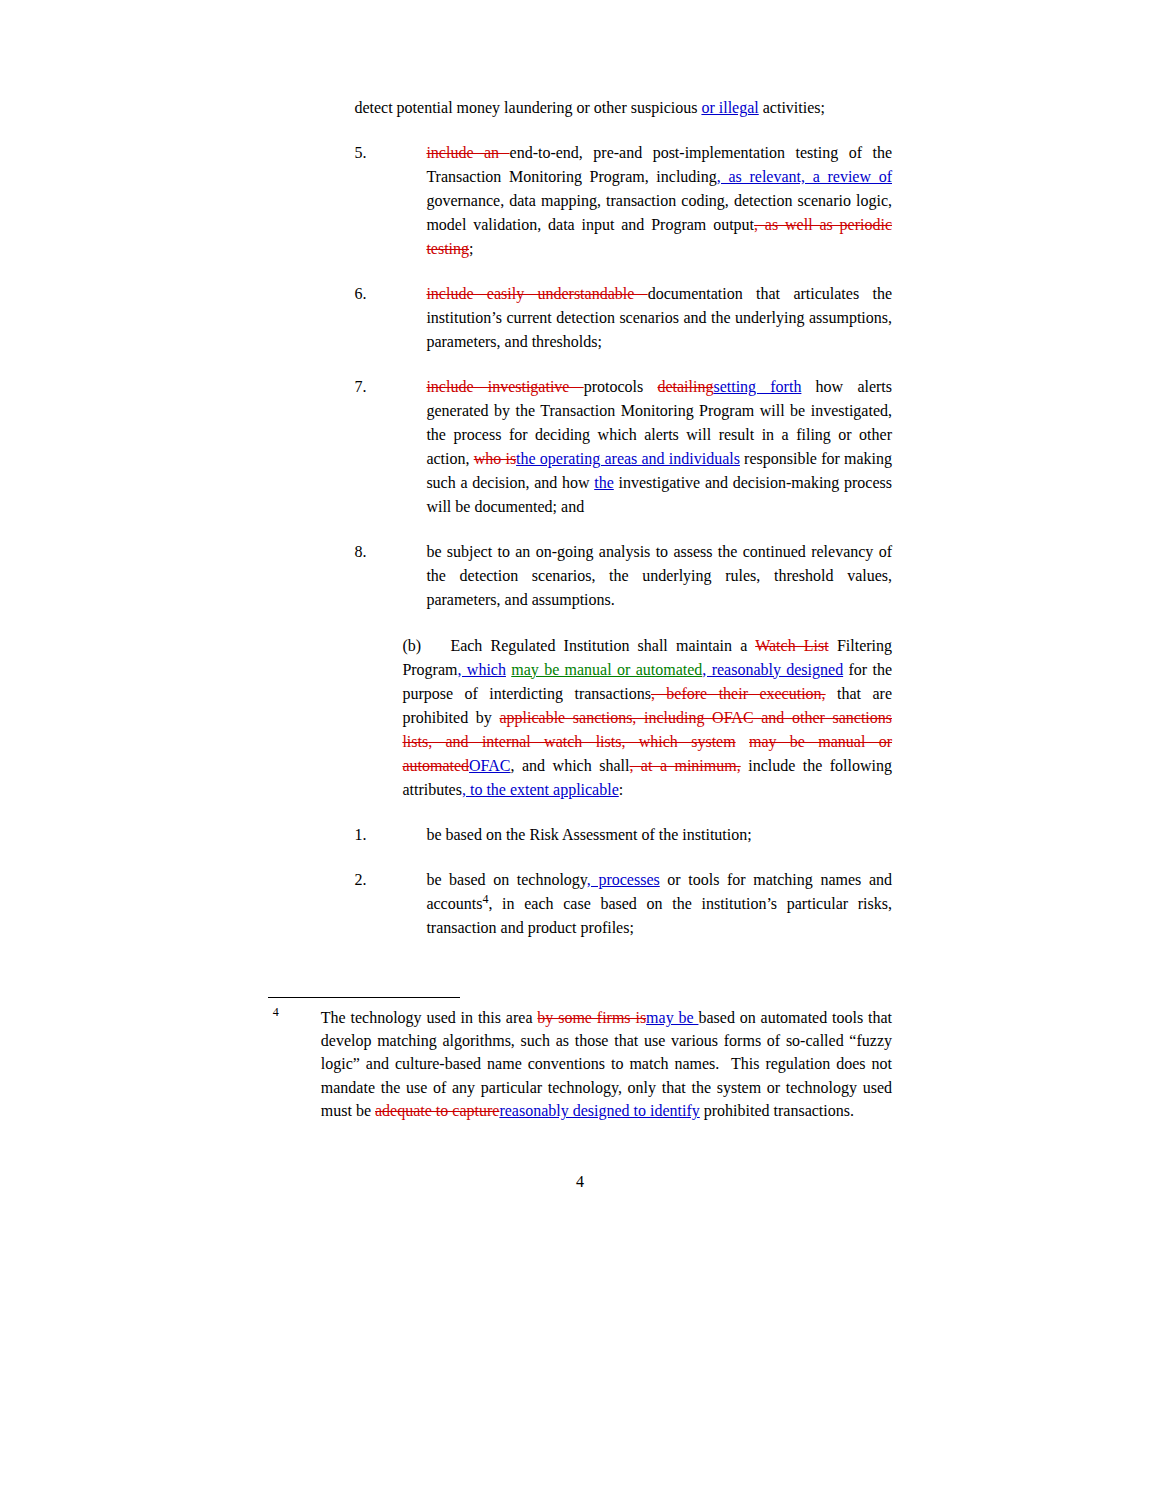detect potential money laundering or other suspicious or illegal activities;
5. include an end-to-end, pre-and post-implementation testing of the Transaction Monitoring Program, including, as relevant, a review of governance, data mapping, transaction coding, detection scenario logic, model validation, data input and Program output, as well as periodic testing;
6. include easily understandable documentation that articulates the institution’s current detection scenarios and the underlying assumptions, parameters, and thresholds;
7. include investigative protocols detailingsetting forth how alerts generated by the Transaction Monitoring Program will be investigated, the process for deciding which alerts will result in a filing or other action, who isthe operating areas and individuals responsible for making such a decision, and how the investigative and decision-making process will be documented; and
8. be subject to an on-going analysis to assess the continued relevancy of the detection scenarios, the underlying rules, threshold values, parameters, and assumptions.
(b) Each Regulated Institution shall maintain a Watch List Filtering Program, which may be manual or automated, reasonably designed for the purpose of interdicting transactions, before their execution, that are prohibited by applicable sanctions, including OFAC and other sanctions lists, and internal watch lists, which system may be manual or automatedOFAC, and which shall, at a minimum, include the following attributes, to the extent applicable:
1. be based on the Risk Assessment of the institution;
2. be based on technology, processes or tools for matching names and accounts4, in each case based on the institution’s particular risks, transaction and product profiles;
4 The technology used in this area by some firms ismay be based on automated tools that develop matching algorithms, such as those that use various forms of so-called “fuzzy logic” and culture-based name conventions to match names. This regulation does not mandate the use of any particular technology, only that the system or technology used must be adequate to capturereasonably designed to identify prohibited transactions.
4